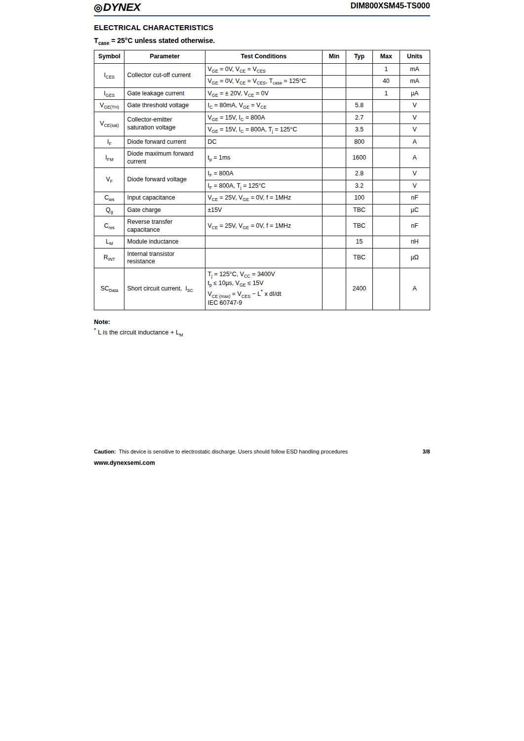◎DYNEX
DIM800XSM45-TS000
ELECTRICAL CHARACTERISTICS
Tcase = 25°C unless stated otherwise.
| Symbol | Parameter | Test Conditions | Min | Typ | Max | Units |
| --- | --- | --- | --- | --- | --- | --- |
| I CES | Collector cut-off current | V GE = 0V, V CE = V CES | | | 1 | mA |
| V GE = 0V, V CE = V CES , T case = 125°C | | | 40 | mA |
| I GES | Gate leakage current | V GE = ± 20V, V CE = 0V | | | 1 | µA |
| V GE(TH) | Gate threshold voltage | I C = 80mA, V GE = V CE | | 5.8 | | V |
| V CE(sat) | Collector-emitter saturation voltage | V GE = 15V, I C = 800A | | 2.7 | | V |
| V GE = 15V, I C = 800A, T j = 125°C | | 3.5 | | V |
| I F | Diode forward current | DC | | 800 | | A |
| I FM | Diode maximum forward current | t p = 1ms | | 1600 | | A |
| V F | Diode forward voltage | I F = 800A | | 2.8 | | V |
| I F = 800A, T j = 125°C | | 3.2 | | V |
| C ies | Input capacitance | V CE = 25V, V GE = 0V, f = 1MHz | | 100 | | nF |
| Q g | Gate charge | ±15V | | TBC | | µC |
| C res | Reverse transfer capacitance | V CE = 25V, V GE = 0V, f = 1MHz | | TBC | | nF |
| L M | Module inductance | | | 15 | | nH |
| R INT | Internal transistor resistance | | | TBC | | µΩ |
| SC Data | Short circuit current, I SC | T j = 125°C, V CC = 3400V t p ≤ 10µs, V GE ≤ 15V V CE (max) = V CES − L * x dI/dt IEC 60747-9 | | 2400 | | A |
Note:
* L is the circuit inductance + LM
Caution: This device is sensitive to electrostatic discharge. Users should follow ESD handling procedures
3/8
www.dynexsemi.com